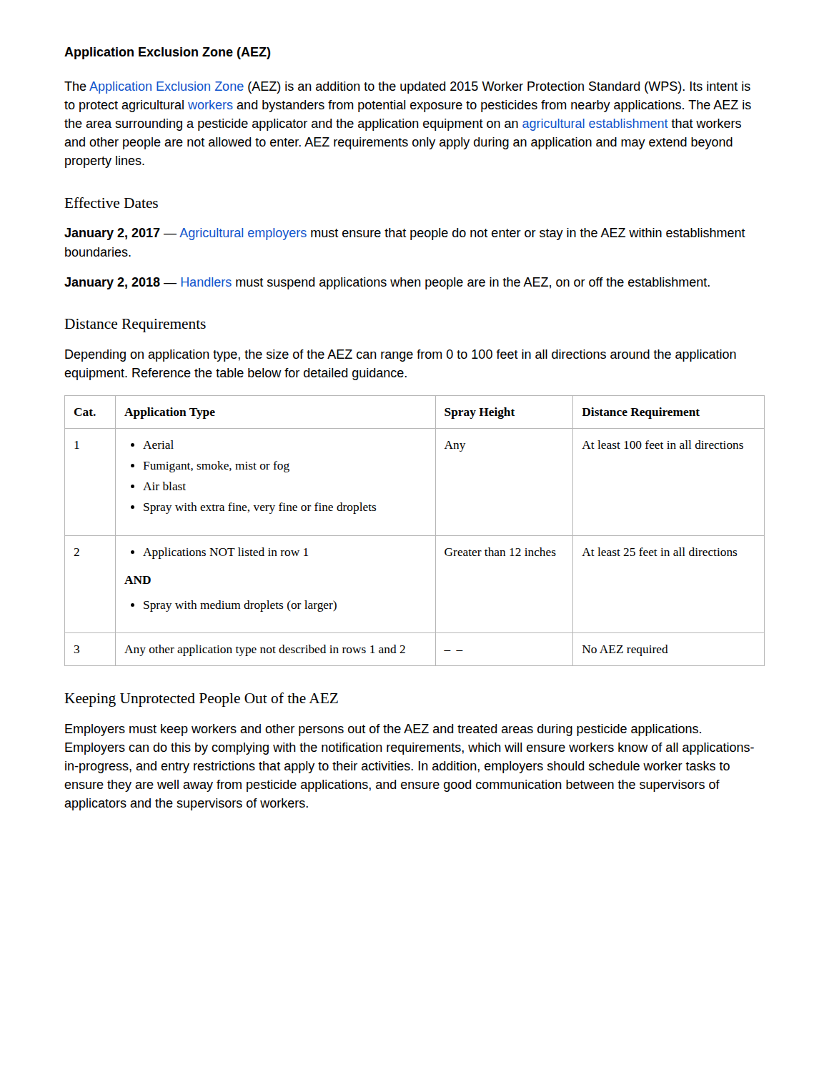Application Exclusion Zone (AEZ)
The Application Exclusion Zone (AEZ) is an addition to the updated 2015 Worker Protection Standard (WPS). Its intent is to protect agricultural workers and bystanders from potential exposure to pesticides from nearby applications. The AEZ is the area surrounding a pesticide applicator and the application equipment on an agricultural establishment that workers and other people are not allowed to enter. AEZ requirements only apply during an application and may extend beyond property lines.
Effective Dates
January 2, 2017 — Agricultural employers must ensure that people do not enter or stay in the AEZ within establishment boundaries.
January 2, 2018 — Handlers must suspend applications when people are in the AEZ, on or off the establishment.
Distance Requirements
Depending on application type, the size of the AEZ can range from 0 to 100 feet in all directions around the application equipment. Reference the table below for detailed guidance.
| Cat. | Application Type | Spray Height | Distance Requirement |
| --- | --- | --- | --- |
| 1 | Aerial Fumigant, smoke, mist or fog Air blast Spray with extra fine, very fine or fine droplets | Any | At least 100 feet in all directions |
| 2 | Applications NOT listed in row 1 AND Spray with medium droplets (or larger) | Greater than 12 inches | At least 25 feet in all directions |
| 3 | Any other application type not described in rows 1 and 2 | – – | No AEZ required |
Keeping Unprotected People Out of the AEZ
Employers must keep workers and other persons out of the AEZ and treated areas during pesticide applications. Employers can do this by complying with the notification requirements, which will ensure workers know of all applications-in-progress, and entry restrictions that apply to their activities. In addition, employers should schedule worker tasks to ensure they are well away from pesticide applications, and ensure good communication between the supervisors of applicators and the supervisors of workers.